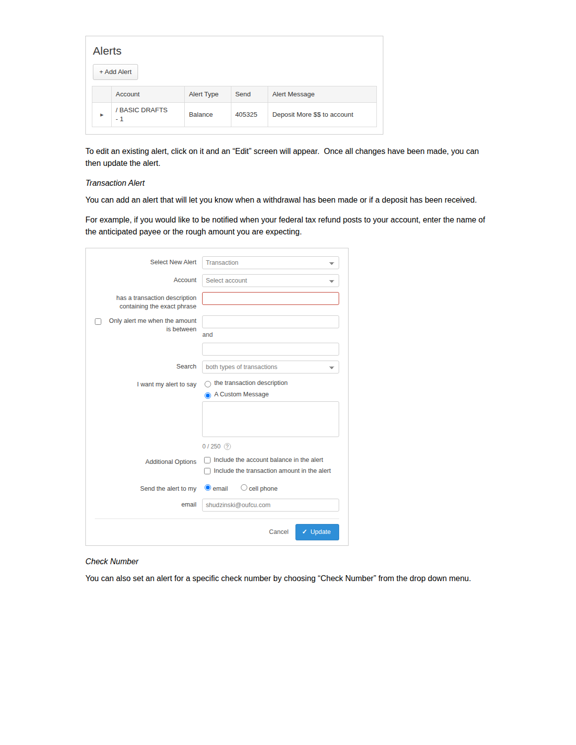Alerts
+ Add Alert
| | Account | Alert Type | Send | Alert Message |
| --- | --- | --- | --- | --- |
| ▸ | / BASIC DRAFTS - 1 | Balance | 405325 | Deposit More $$ to account |
To edit an existing alert, click on it and an “Edit” screen will appear. Once all changes have been made, you can then update the alert.
Transaction Alert
You can add an alert that will let you know when a withdrawal has been made or if a deposit has been received.
For example, if you would like to be notified when your federal tax refund posts to your account, enter the name of the anticipated payee or the rough amount you are expecting.
Select New Alert
Transaction
Account
Select account
has a transaction description containing the exact phrase
Only alert me when the amount is between
and
Search
both types of transactions
I want my alert to say
the transaction description
A Custom Message
0 / 250 ?
Additional Options
Include the account balance in the alert
Include the transaction amount in the alert
Send the alert to my
email cell phone
email
Cancel ✓Update
Check Number
You can also set an alert for a specific check number by choosing “Check Number” from the drop down menu.